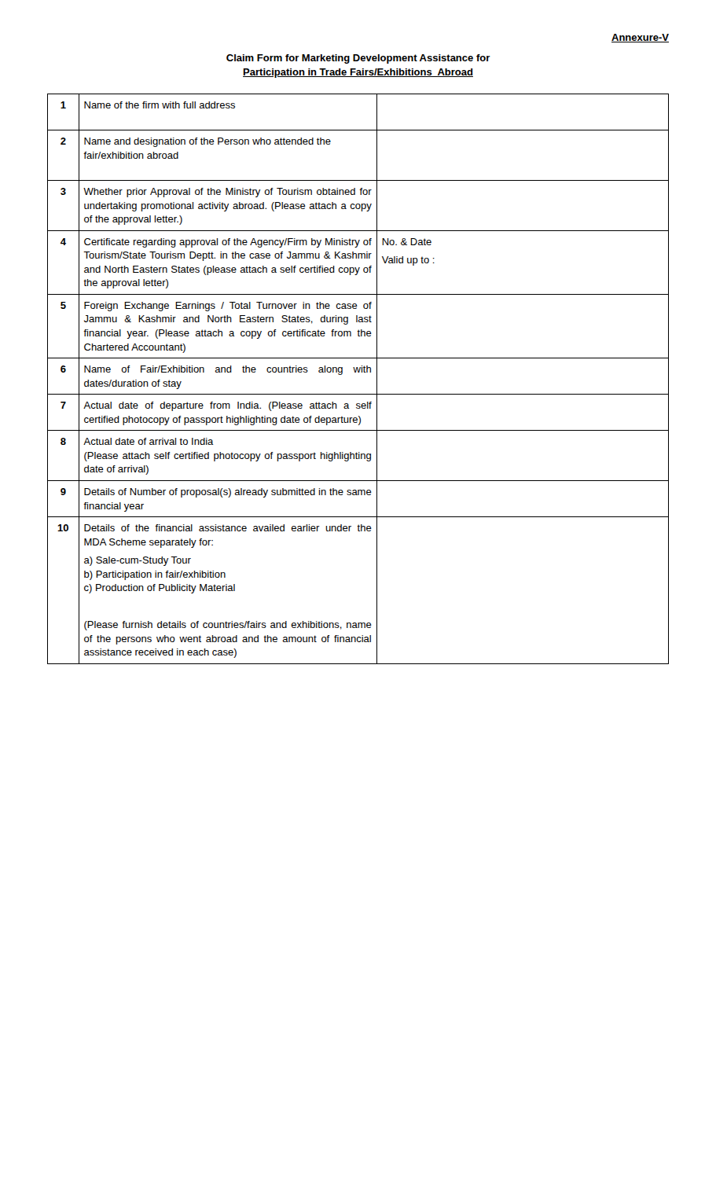Annexure-V
Claim Form for Marketing Development Assistance for
Participation in Trade Fairs/Exhibitions Abroad
| 1 | Name of the firm with full address | |
| 2 | Name and designation of the Person who attended the fair/exhibition abroad | |
| 3 | Whether prior Approval of the Ministry of Tourism obtained for undertaking promotional activity abroad. (Please attach a copy of the approval letter.) | |
| 4 | Certificate regarding approval of the Agency/Firm by Ministry of Tourism/State Tourism Deptt. in the case of Jammu & Kashmir and North Eastern States (please attach a self certified copy of the approval letter) | No. & Date Valid up to : |
| 5 | Foreign Exchange Earnings / Total Turnover in the case of Jammu & Kashmir and North Eastern States, during last financial year. (Please attach a copy of certificate from the Chartered Accountant) | |
| 6 | Name of Fair/Exhibition and the countries along with dates/duration of stay | |
| 7 | Actual date of departure from India. (Please attach a self certified photocopy of passport highlighting date of departure) | |
| 8 | Actual date of arrival to India (Please attach self certified photocopy of passport highlighting date of arrival) | |
| 9 | Details of Number of proposal(s) already submitted in the same financial year | |
| 10 | Details of the financial assistance availed earlier under the MDA Scheme separately for: a) Sale-cum-Study Tour b) Participation in fair/exhibition c) Production of Publicity Material (Please furnish details of countries/fairs and exhibitions, name of the persons who went abroad and the amount of financial assistance received in each case) | |